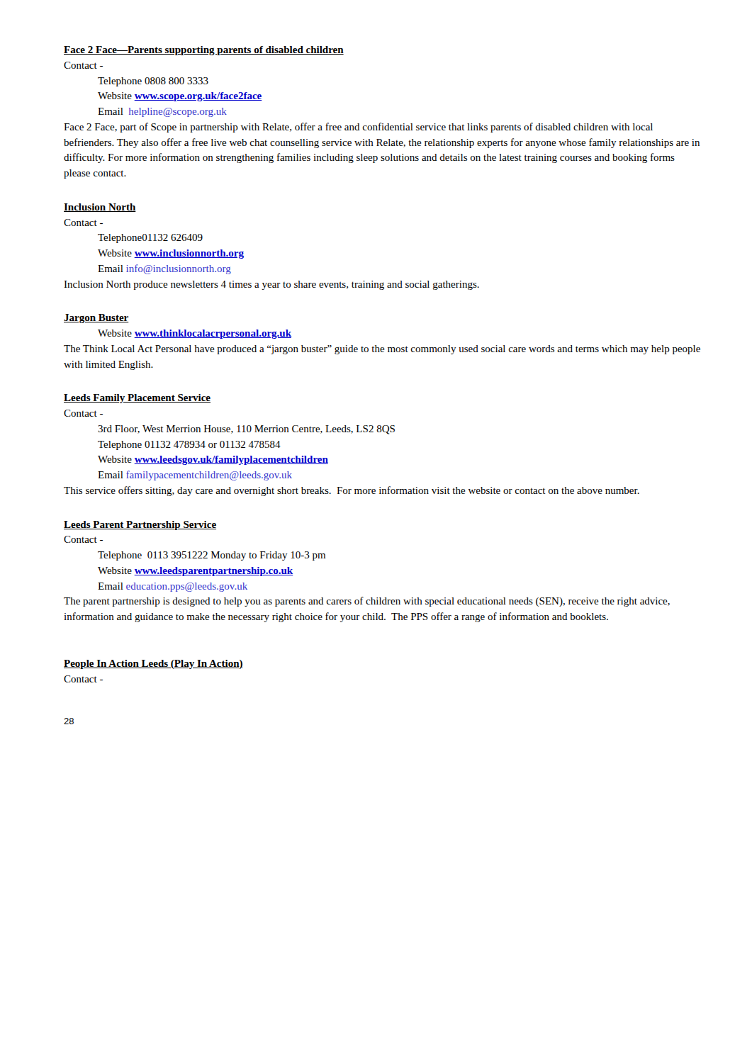Face 2 Face—Parents supporting parents of disabled children
Contact -
Telephone 0808 800 3333
Website www.scope.org.uk/face2face
Email helpline@scope.org.uk
Face 2 Face, part of Scope in partnership with Relate, offer a free and confidential service that links parents of disabled children with local befrienders. They also offer a free live web chat counselling service with Relate, the relationship experts for anyone whose family relationships are in difficulty. For more information on strengthening families including sleep solutions and details on the latest training courses and booking forms please contact.
Inclusion North
Contact -
Telephone01132 626409
Website www.inclusionnorth.org
Email info@inclusionnorth.org
Inclusion North produce newsletters 4 times a year to share events, training and social gatherings.
Jargon Buster
Website www.thinklocalacrpersonal.org.uk
The Think Local Act Personal have produced a “jargon buster” guide to the most commonly used social care words and terms which may help people with limited English.
Leeds Family Placement Service
Contact -
3rd Floor, West Merrion House, 110 Merrion Centre, Leeds, LS2 8QS
Telephone 01132 478934 or 01132 478584
Website www.leedsgov.uk/familyplacementchildren
Email familypacementchildren@leeds.gov.uk
This service offers sitting, day care and overnight short breaks. For more information visit the website or contact on the above number.
Leeds Parent Partnership Service
Contact -
Telephone 0113 3951222 Monday to Friday 10-3 pm
Website www.leedsparentpartnership.co.uk
Email education.pps@leeds.gov.uk
The parent partnership is designed to help you as parents and carers of children with special educational needs (SEN), receive the right advice, information and guidance to make the necessary right choice for your child. The PPS offer a range of information and booklets.
People In Action Leeds (Play In Action)
Contact -
28